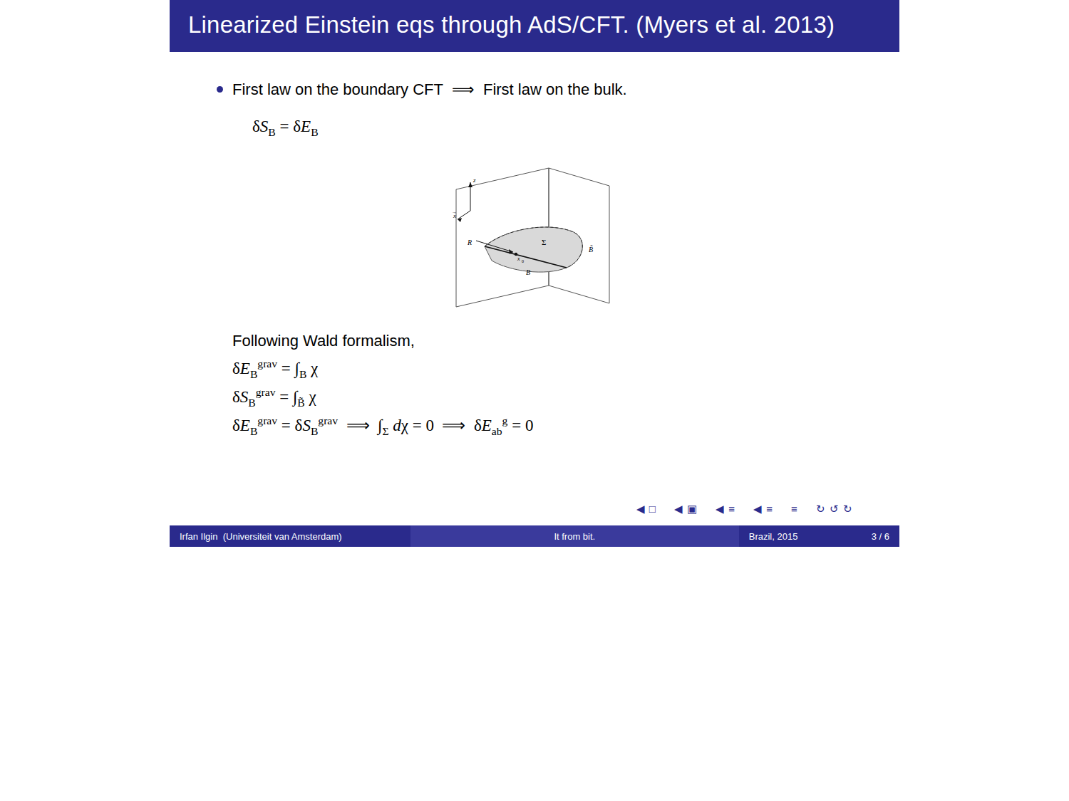Linearized Einstein eqs through AdS/CFT. (Myers et al. 2013)
First law on the boundary CFT ⟹ First law on the bulk.
δSB = δEB
z x → R x 0 B Σ B̃
Following Wald formalism,
δEBgrav = ∫B χ
δSBgrav = ∫B̃ χ
δEBgrav = δSBgrav ⟹ ∫Σ dχ = 0 ⟹ δEabg = 0
◀□ ◀▣ ◀≡ ◀≡ ≡ ↻↺↻
Irfan Ilgin (Universiteit van Amsterdam)
It from bit.
Brazil, 20153 / 6